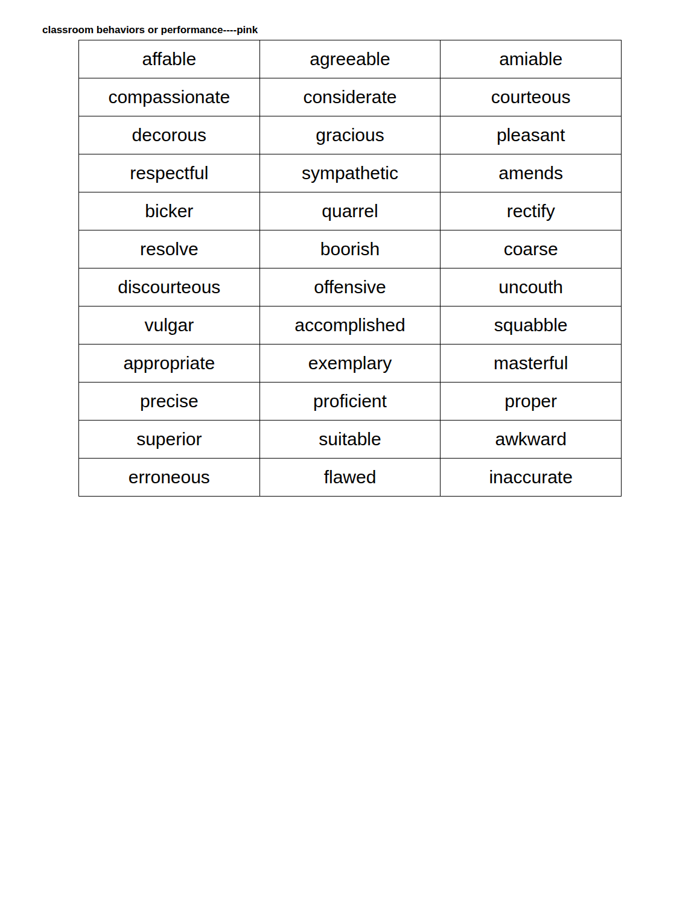classroom behaviors or performance----pink
| affable | agreeable | amiable |
| compassionate | considerate | courteous |
| decorous | gracious | pleasant |
| respectful | sympathetic | amends |
| bicker | quarrel | rectify |
| resolve | boorish | coarse |
| discourteous | offensive | uncouth |
| vulgar | accomplished | squabble |
| appropriate | exemplary | masterful |
| precise | proficient | proper |
| superior | suitable | awkward |
| erroneous | flawed | inaccurate |